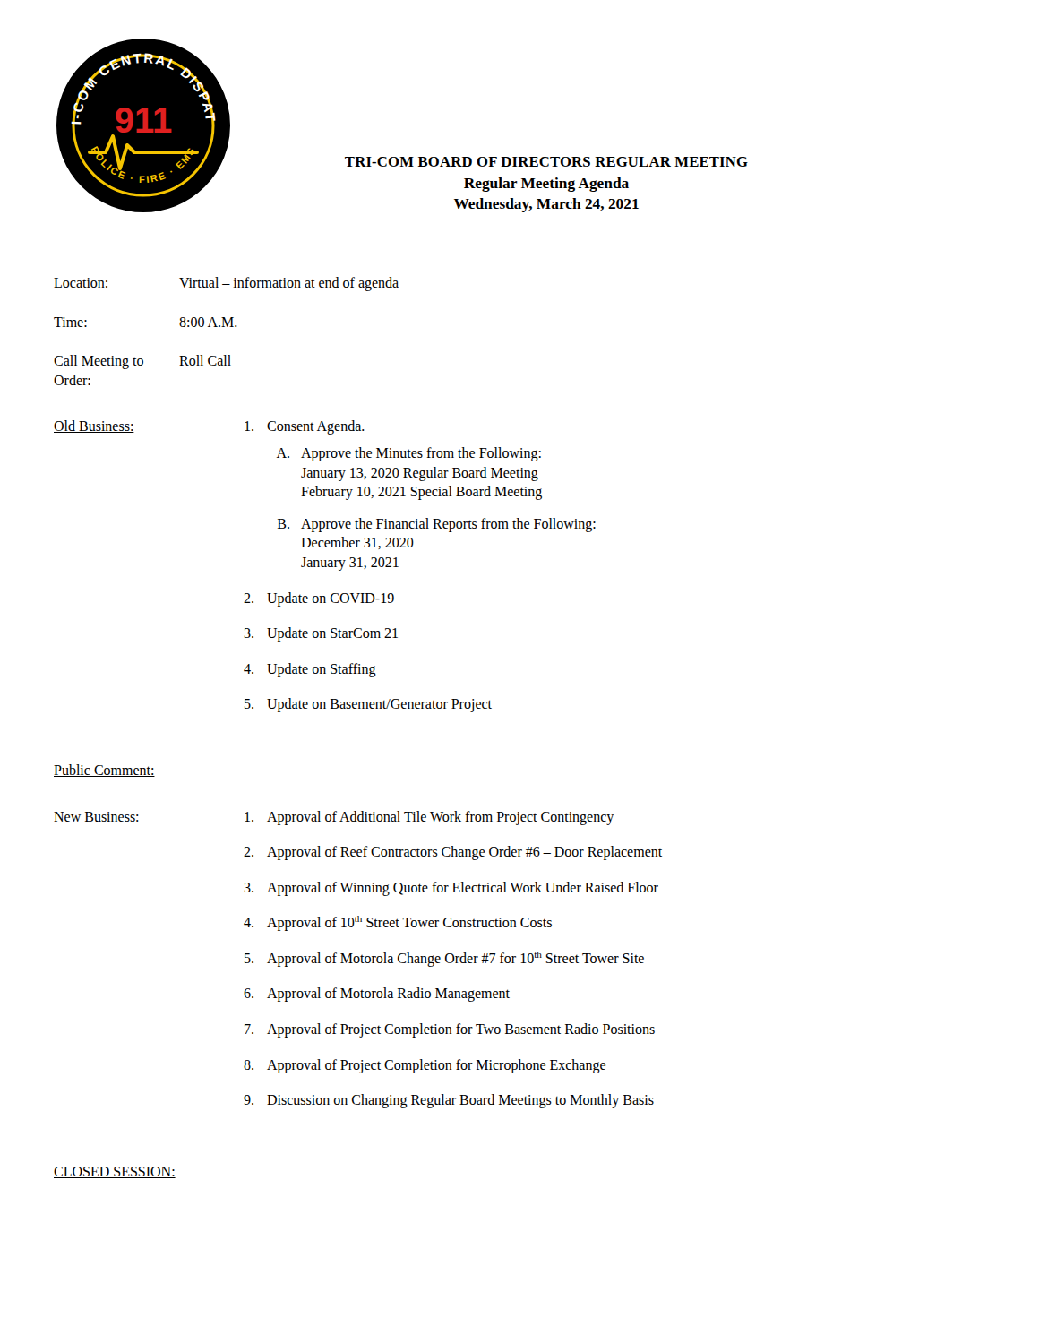TRI-COM CENTRAL DISPATCH POLICE · FIRE · EMS 911
TRI-COM BOARD OF DIRECTORS REGULAR MEETING
Regular Meeting Agenda
Wednesday, March 24, 2021
Location:
Virtual – information at end of agenda
Time:
8:00 A.M.
Call Meeting to Order:
Roll Call
Old Business:
Consent Agenda.
Approve the Minutes from the Following:
January 13, 2020 Regular Board Meeting
February 10, 2021 Special Board Meeting
Approve the Financial Reports from the Following:
December 31, 2020
January 31, 2021
Update on COVID-19
Update on StarCom 21
Update on Staffing
Update on Basement/Generator Project
Public Comment:
New Business:
Approval of Additional Tile Work from Project Contingency
Approval of Reef Contractors Change Order #6 – Door Replacement
Approval of Winning Quote for Electrical Work Under Raised Floor
Approval of 10th Street Tower Construction Costs
Approval of Motorola Change Order #7 for 10th Street Tower Site
Approval of Motorola Radio Management
Approval of Project Completion for Two Basement Radio Positions
Approval of Project Completion for Microphone Exchange
Discussion on Changing Regular Board Meetings to Monthly Basis
CLOSED SESSION: